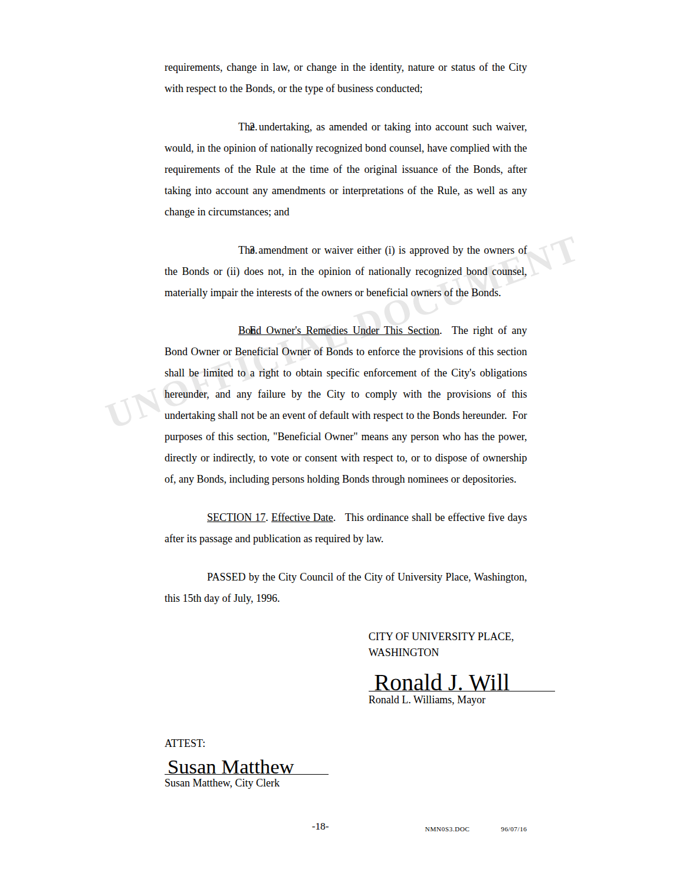UNOFFICIAL DOCUMENT
requirements, change in law, or change in the identity, nature or status of the City with respect to the Bonds, or the type of business conducted;
2. The undertaking, as amended or taking into account such waiver, would, in the opinion of nationally recognized bond counsel, have complied with the requirements of the Rule at the time of the original issuance of the Bonds, after taking into account any amendments or interpretations of the Rule, as well as any change in circumstances; and
3. The amendment or waiver either (i) is approved by the owners of the Bonds or (ii) does not, in the opinion of nationally recognized bond counsel, materially impair the interests of the owners or beneficial owners of the Bonds.
E. Bond Owner's Remedies Under This Section. The right of any Bond Owner or Beneficial Owner of Bonds to enforce the provisions of this section shall be limited to a right to obtain specific enforcement of the City's obligations hereunder, and any failure by the City to comply with the provisions of this undertaking shall not be an event of default with respect to the Bonds hereunder. For purposes of this section, "Beneficial Owner" means any person who has the power, directly or indirectly, to vote or consent with respect to, or to dispose of ownership of, any Bonds, including persons holding Bonds through nominees or depositories.
SECTION 17. Effective Date. This ordinance shall be effective five days after its passage and publication as required by law.
PASSED by the City Council of the City of University Place, Washington, this 15th day of July, 1996.
CITY OF UNIVERSITY PLACE,
WASHINGTON
Ronald J. Will
Ronald L. Williams, Mayor
ATTEST:
Susan Matthew
Susan Matthew, City Clerk
-18-
NMN0S3.DOC 96/07/16